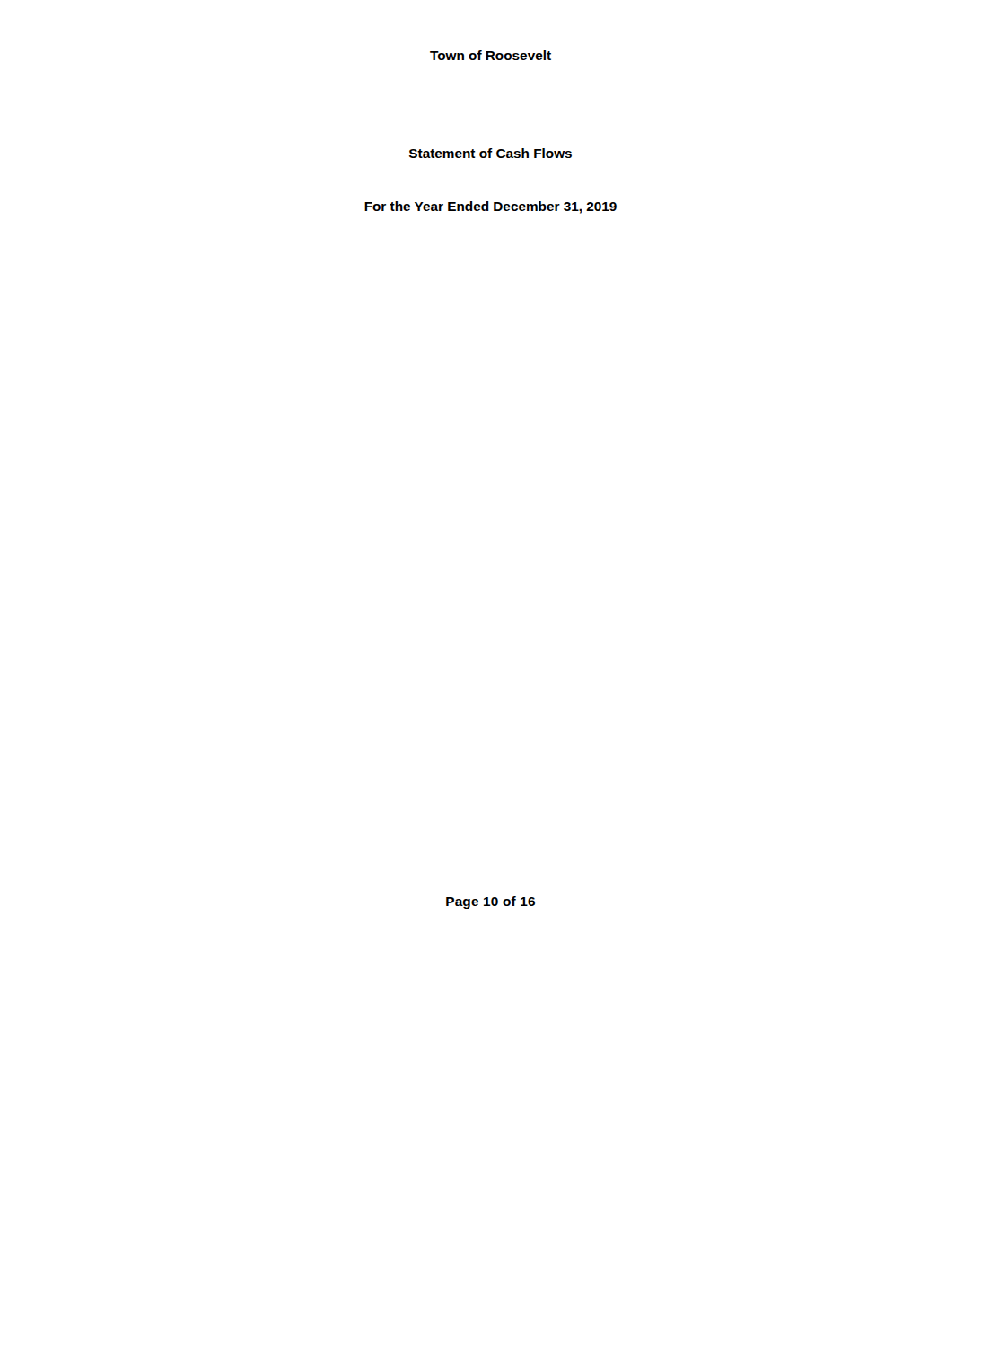Town of Roosevelt
Statement of Cash Flows
For the Year Ended December 31, 2019
Page 10 of 16